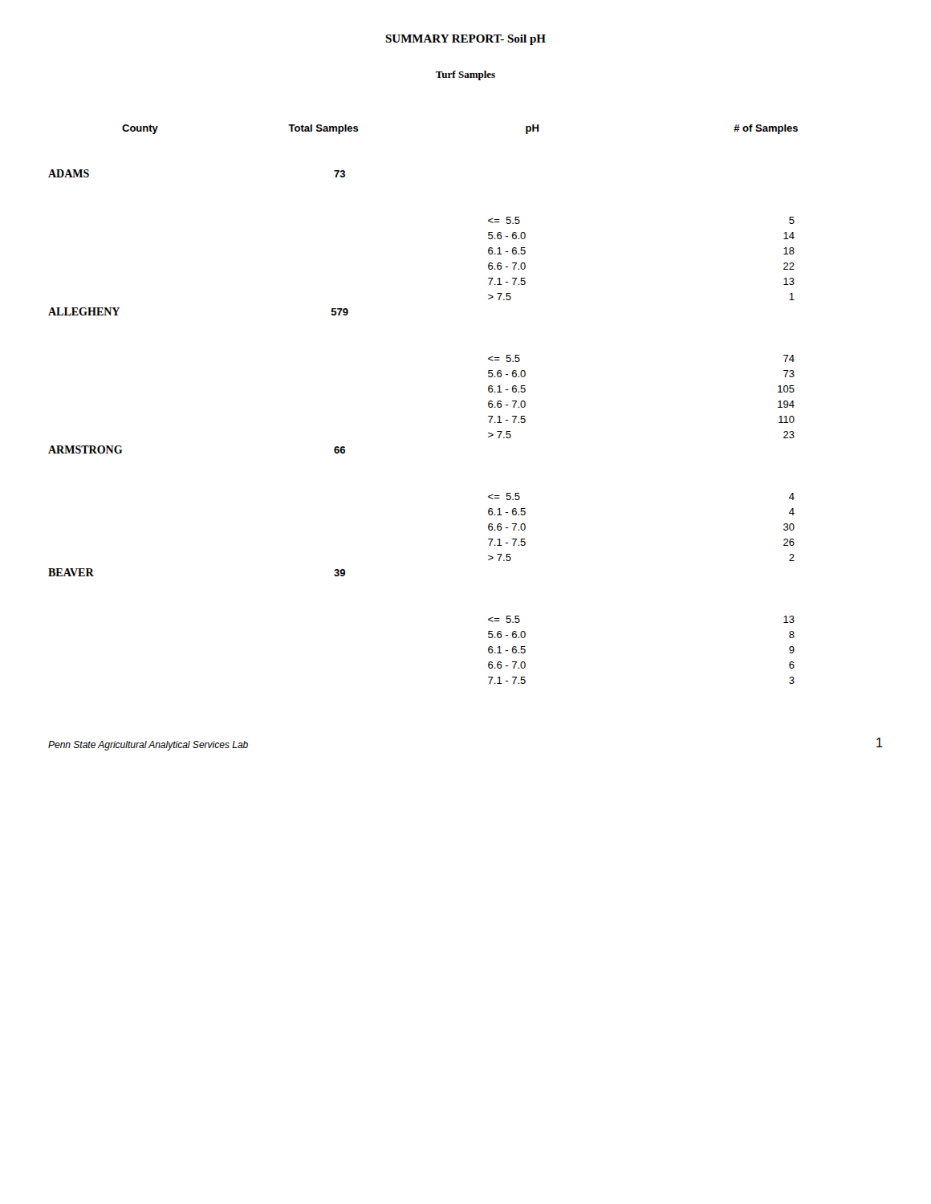SUMMARY REPORT- Soil pH
Turf Samples
| County | Total Samples | pH | # of Samples |
| --- | --- | --- | --- |
| ADAMS | 73 | | |
| | | <= 5.5 | 5 |
| | | 5.6 - 6.0 | 14 |
| | | 6.1 - 6.5 | 18 |
| | | 6.6 - 7.0 | 22 |
| | | 7.1 - 7.5 | 13 |
| | | > 7.5 | 1 |
| ALLEGHENY | 579 | | |
| | | <= 5.5 | 74 |
| | | 5.6 - 6.0 | 73 |
| | | 6.1 - 6.5 | 105 |
| | | 6.6 - 7.0 | 194 |
| | | 7.1 - 7.5 | 110 |
| | | > 7.5 | 23 |
| ARMSTRONG | 66 | | |
| | | <= 5.5 | 4 |
| | | 6.1 - 6.5 | 4 |
| | | 6.6 - 7.0 | 30 |
| | | 7.1 - 7.5 | 26 |
| | | > 7.5 | 2 |
| BEAVER | 39 | | |
| | | <= 5.5 | 13 |
| | | 5.6 - 6.0 | 8 |
| | | 6.1 - 6.5 | 9 |
| | | 6.6 - 7.0 | 6 |
| | | 7.1 - 7.5 | 3 |
Penn State Agricultural Analytical Services Lab 1